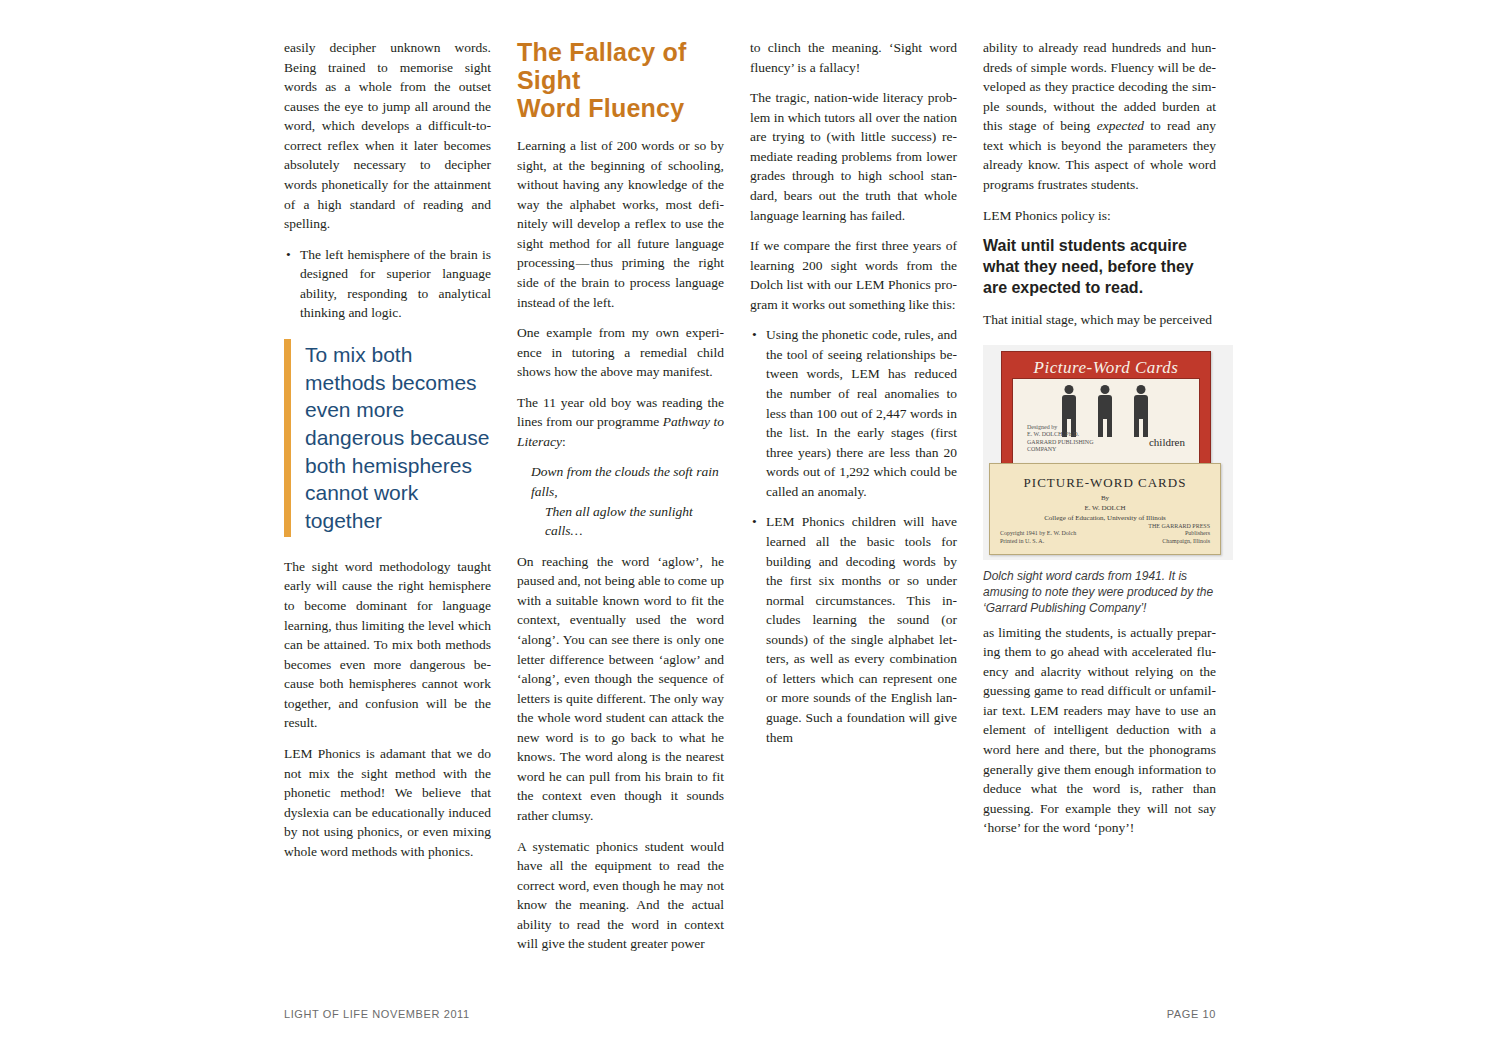easily decipher unknown words. Being trained to memorise sight words as a whole from the outset causes the eye to jump all around the word, which develops a difficult-to-correct reflex when it later becomes absolutely necessary to decipher words phonetically for the attainment of a high standard of reading and spelling.
The left hemisphere of the brain is designed for superior language ability, responding to analytical thinking and logic.
To mix both methods becomes even more dangerous because both hemispheres cannot work together
The sight word methodology taught early will cause the right hemisphere to become dominant for language learning, thus limiting the level which can be attained. To mix both methods becomes even more dangerous because both hemispheres cannot work together, and confusion will be the result.
LEM Phonics is adamant that we do not mix the sight method with the phonetic method! We believe that dyslexia can be educationally induced by not using phonics, or even mixing whole word methods with phonics.
The Fallacy of Sight
Word Fluency
Learning a list of 200 words or so by sight, at the beginning of schooling, without having any knowledge of the way the alphabet works, most definitely will develop a reflex to use the sight method for all future language processing — thus priming the right side of the brain to process language instead of the left.
One example from my own experience in tutoring a remedial child shows how the above may manifest.
The 11 year old boy was reading the lines from our programme Pathway to Literacy:
Down from the clouds the soft rain falls, Then all aglow the sunlight calls…
On reaching the word ‘aglow’, he paused and, not being able to come up with a suitable known word to fit the context, eventually used the word ‘along’. You can see there is only one letter difference between ‘aglow’ and ‘along’, even though the sequence of letters is quite different. The only way the whole word student can attack the new word is to go back to what he knows. The word along is the nearest word he can pull from his brain to fit the context even though it sounds rather clumsy.
A systematic phonics student would have all the equipment to read the correct word, even though he may not know the meaning. And the actual ability to read the word in context will give the student greater power
to clinch the meaning. ‘Sight word fluency’ is a fallacy!
The tragic, nation-wide literacy problem in which tutors all over the nation are trying to (with little success) remediate reading problems from lower grades through to high school standard, bears out the truth that whole language learning has failed.
If we compare the first three years of learning 200 sight words from the Dolch list with our LEM Phonics program it works out something like this:
Using the phonetic code, rules, and the tool of seeing relationships between words, LEM has reduced the number of real anomalies to less than 100 out of 2,447 words in the list. In the early stages (first three years) there are less than 20 words out of 1,292 which could be called an anomaly.
LEM Phonics children will have learned all the basic tools for building and decoding words by the first six months or so under normal circumstances. This includes learning the sound (or sounds) of the single alphabet letters, as well as every combination of letters which can represent one or more sounds of the English language. Such a foundation will give them
ability to already read hundreds and hundreds of simple words. Fluency will be developed as they practice decoding the simple sounds, without the added burden at this stage of being expected to read any text which is beyond the parameters they already know. This aspect of whole word programs frustrates students.
LEM Phonics policy is:
Wait until students acquire what they need, before they are expected to read.
That initial stage, which may be perceived
Picture-Word Cards
children
Designed by
E. W. DOLCH, Ph.D.
GARRARD PUBLISHING COMPANY
PICTURE-WORD CARDS
By
E. W. DOLCH
College of Education, University of Illinois
Copyright 1941 by E. W. Dolch
Printed in U. S. A.
THE GARRARD PRESS
Publishers
Champaign, Illinois
Dolch sight word cards from 1941. It is amusing to note they were produced by the ‘Garrard Publishing Company’!
as limiting the students, is actually preparing them to go ahead with accelerated fluency and alacrity without relying on the guessing game to read difficult or unfamiliar text. LEM readers may have to use an element of intelligent deduction with a word here and there, but the phonograms generally give them enough information to deduce what the word is, rather than guessing. For example they will not say ‘horse’ for the word ‘pony’!
LIGHT OF LIFE NOVEMBER 2011
PAGE 10